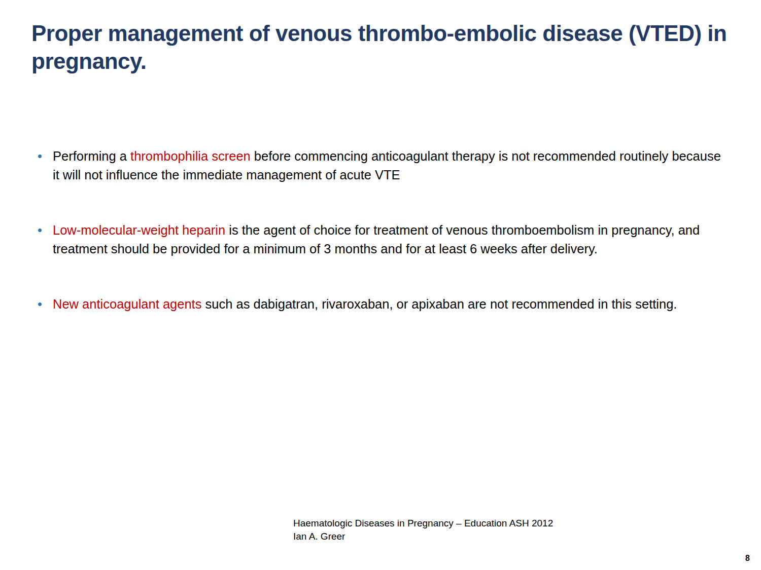Proper management of venous thrombo-embolic disease (VTED) in pregnancy.
Performing a thrombophilia screen before commencing anticoagulant therapy is not recommended routinely because it will not influence the immediate management of acute VTE
Low-molecular-weight heparin is the agent of choice for treatment of venous thromboembolism in pregnancy, and treatment should be provided for a minimum of 3 months and for at least 6 weeks after delivery.
New anticoagulant agents such as dabigatran, rivaroxaban, or apixaban are not recommended in this setting.
Haematologic Diseases in Pregnancy – Education ASH 2012
Ian A. Greer
8